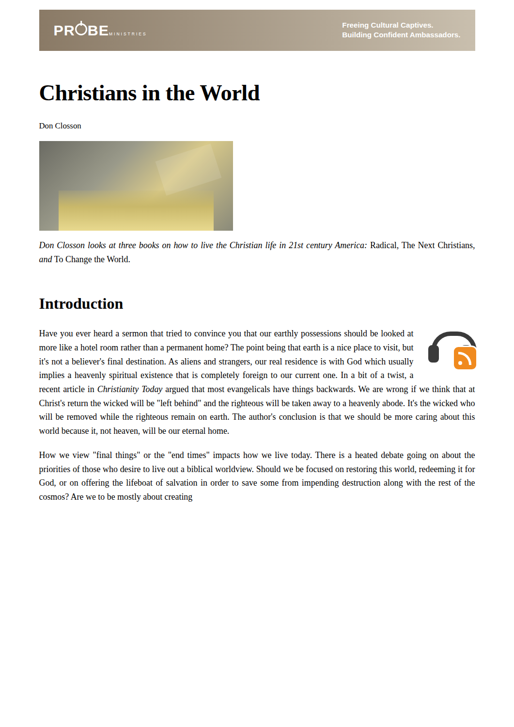PR BE MINISTRIES
Freeing Cultural Captives.
Building Confident Ambassadors.
Christians in the World
Don Closson
Don Closson looks at three books on how to live the Christian life in 21st century America: Radical, The Next Christians, and To Change the World.
Introduction
Have you ever heard a sermon that tried to convince you that our earthly possessions should be looked at more like a hotel room rather than a permanent home? The point being that earth is a nice place to visit, but it's not a believer's final destination. As aliens and strangers, our real residence is with God which usually implies a heavenly spiritual existence that is completely foreign to our current one. In a bit of a twist, a recent article in Christianity Today argued that most evangelicals have things backwards. We are wrong if we think that at Christ's return the wicked will be "left behind" and the righteous will be taken away to a heavenly abode. It's the wicked who will be removed while the righteous remain on earth. The author's conclusion is that we should be more caring about this world because it, not heaven, will be our eternal home.
How we view "final things" or the "end times" impacts how we live today. There is a heated debate going on about the priorities of those who desire to live out a biblical worldview. Should we be focused on restoring this world, redeeming it for God, or on offering the lifeboat of salvation in order to save some from impending destruction along with the rest of the cosmos? Are we to be mostly about creating